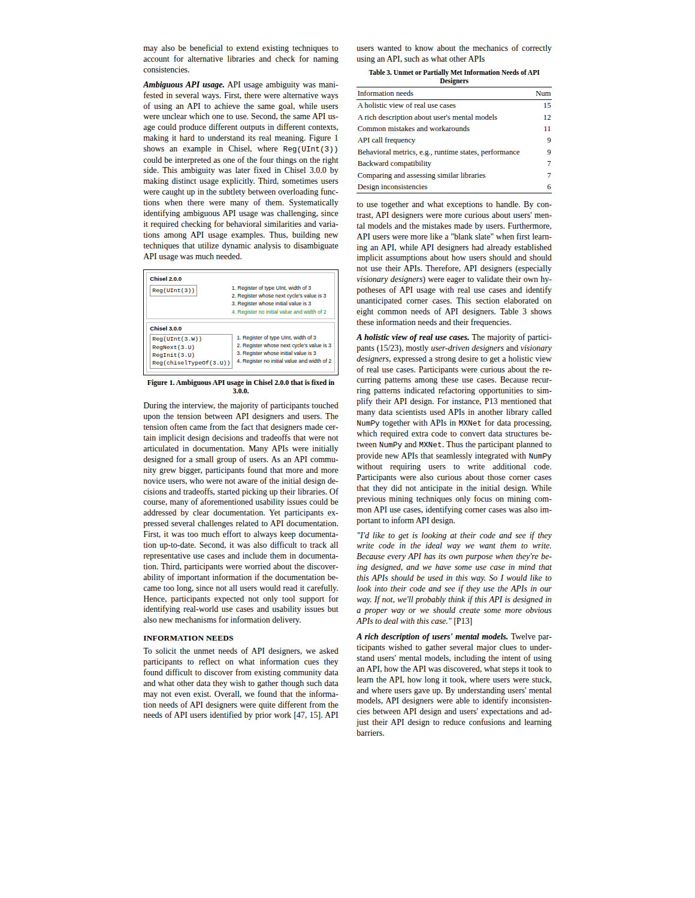may also be beneficial to extend existing techniques to account for alternative libraries and check for naming consistencies.
Ambiguous API usage. API usage ambiguity was manifested in several ways. First, there were alternative ways of using an API to achieve the same goal, while users were unclear which one to use. Second, the same API usage could produce different outputs in different contexts, making it hard to understand its real meaning. Figure 1 shows an example in Chisel, where Reg(UInt(3)) could be interpreted as one of the four things on the right side. This ambiguity was later fixed in Chisel 3.0.0 by making distinct usage explicitly. Third, sometimes users were caught up in the subtlety between overloading functions when there were many of them. Systematically identifying ambiguous API usage was challenging, since it required checking for behavioral similarities and variations among API usage examples. Thus, building new techniques that utilize dynamic analysis to disambiguate API usage was much needed.
Chisel 2.0.0
Reg(UInt(3))
Register of type UInt, width of 3
Register whose next cycle's value is 3
Register whose initial value is 3
Register no initial value and width of 2
Chisel 3.0.0
Reg(UInt(3.W))
RegNext(3.U)
RegInit(3.U)
Reg(chiselTypeOf(3.U))
Register of type UInt, width of 3
Register whose next cycle's value is 3
Register whose initial value is 3
Register no initial value and width of 2
Figure 1. Ambiguous API usage in Chisel 2.0.0 that is fixed in 3.0.0.
During the interview, the majority of participants touched upon the tension between API designers and users. The tension often came from the fact that designers made certain implicit design decisions and tradeoffs that were not articulated in documentation. Many APIs were initially designed for a small group of users. As an API community grew bigger, participants found that more and more novice users, who were not aware of the initial design decisions and tradeoffs, started picking up their libraries. Of course, many of aforementioned usability issues could be addressed by clear documentation. Yet participants expressed several challenges related to API documentation. First, it was too much effort to always keep documentation up-to-date. Second, it was also difficult to track all representative use cases and include them in documentation. Third, participants were worried about the discoverability of important information if the documentation became too long, since not all users would read it carefully. Hence, participants expected not only tool support for identifying real-world use cases and usability issues but also new mechanisms for information delivery.
INFORMATION NEEDS
To solicit the unmet needs of API designers, we asked participants to reflect on what information cues they found difficult to discover from existing community data and what other data they wish to gather though such data may not even exist. Overall, we found that the information needs of API designers were quite different from the needs of API users identified by prior work [47, 15]. API users wanted to know about the mechanics of correctly using an API, such as what other APIs
Table 3. Unmet or Partially Met Information Needs of API Designers
| Information needs | Num |
| --- | --- |
| A holistic view of real use cases | 15 |
| A rich description about user's mental models | 12 |
| Common mistakes and workarounds | 11 |
| API call frequency | 9 |
| Behavioral metrics, e.g., runtime states, performance | 9 |
| Backward compatibility | 7 |
| Comparing and assessing similar libraries | 7 |
| Design inconsistencies | 6 |
to use together and what exceptions to handle. By contrast, API designers were more curious about users' mental models and the mistakes made by users. Furthermore, API users were more like a "blank slate" when first learning an API, while API designers had already established implicit assumptions about how users should and should not use their APIs. Therefore, API designers (especially visionary designers) were eager to validate their own hypotheses of API usage with real use cases and identify unanticipated corner cases. This section elaborated on eight common needs of API designers. Table 3 shows these information needs and their frequencies.
A holistic view of real use cases. The majority of participants (15/23), mostly user-driven designers and visionary designers, expressed a strong desire to get a holistic view of real use cases. Participants were curious about the recurring patterns among these use cases. Because recurring patterns indicated refactoring opportunities to simplify their API design. For instance, P13 mentioned that many data scientists used APIs in another library called NumPy together with APIs in MXNet for data processing, which required extra code to convert data structures between NumPy and MXNet. Thus the participant planned to provide new APIs that seamlessly integrated with NumPy without requiring users to write additional code. Participants were also curious about those corner cases that they did not anticipate in the initial design. While previous mining techniques only focus on mining common API use cases, identifying corner cases was also important to inform API design.
"I'd like to get is looking at their code and see if they write code in the ideal way we want them to write. Because every API has its own purpose when they're being designed, and we have some use case in mind that this APIs should be used in this way. So I would like to look into their code and see if they use the APIs in our way. If not, we'll probably think if this API is designed in a proper way or we should create some more obvious APIs to deal with this case." [P13]
A rich description of users' mental models. Twelve participants wished to gather several major clues to understand users' mental models, including the intent of using an API, how the API was discovered, what steps it took to learn the API, how long it took, where users were stuck, and where users gave up. By understanding users' mental models, API designers were able to identify inconsistencies between API design and users' expectations and adjust their API design to reduce confusions and learning barriers.